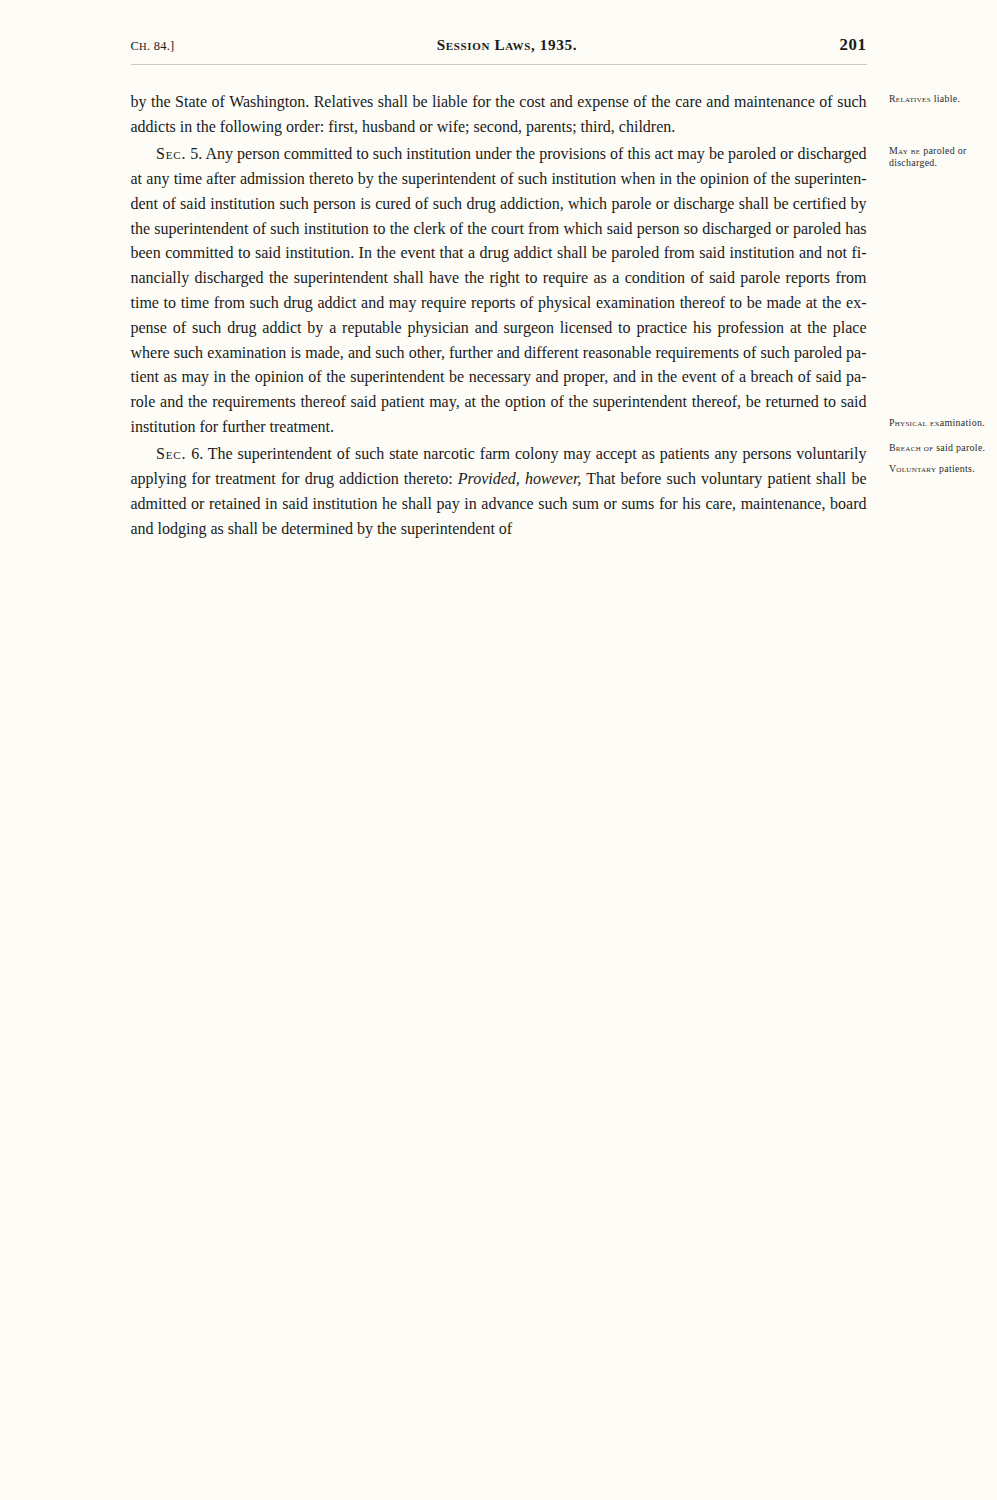CH. 84.] Session Laws, 1935. 201
Relatives liable. by the State of Washington. Relatives shall be liable for the cost and expense of the care and maintenance of such addicts in the following order: first, husband or wife; second, parents; third, children.
May be paroled or discharged. Sec. 5. Any person committed to such institution under the provisions of this act may be paroled or discharged at any time after admission thereto by the superintendent of such institution when in the opinion of the superintendent of said institution such person is cured of such drug addiction, which parole or discharge shall be certified by the superintendent of such institution to the clerk of the court from which said person so discharged or paroled has been committed to said institution. In the event that a drug addict shall be paroled from said institution and not financially discharged the superintendent shall have the right to require as a condition of said parole reports from time to time from such drug addict and may require reports of physical examination thereof to be made at the expense of such drug addict by a reputable physician and surgeon licensed to practice his profession at the place where such examination is made, and such other, further and different reasonable requirements of such paroled patient as may in the opinion of the superintendent be necessary and proper, and in the event of a breach of said parole and the requirements thereof said patient may, at the option of the superintendent thereof, be returned to said institution for further treatment.Physical examination. Breach of said parole.
Voluntary patients. Sec. 6. The superintendent of such state narcotic farm colony may accept as patients any persons voluntarily applying for treatment for drug addiction thereto: Provided, however, That before such voluntary patient shall be admitted or retained in said institution he shall pay in advance such sum or sums for his care, maintenance, board and lodging as shall be determined by the superintendent of